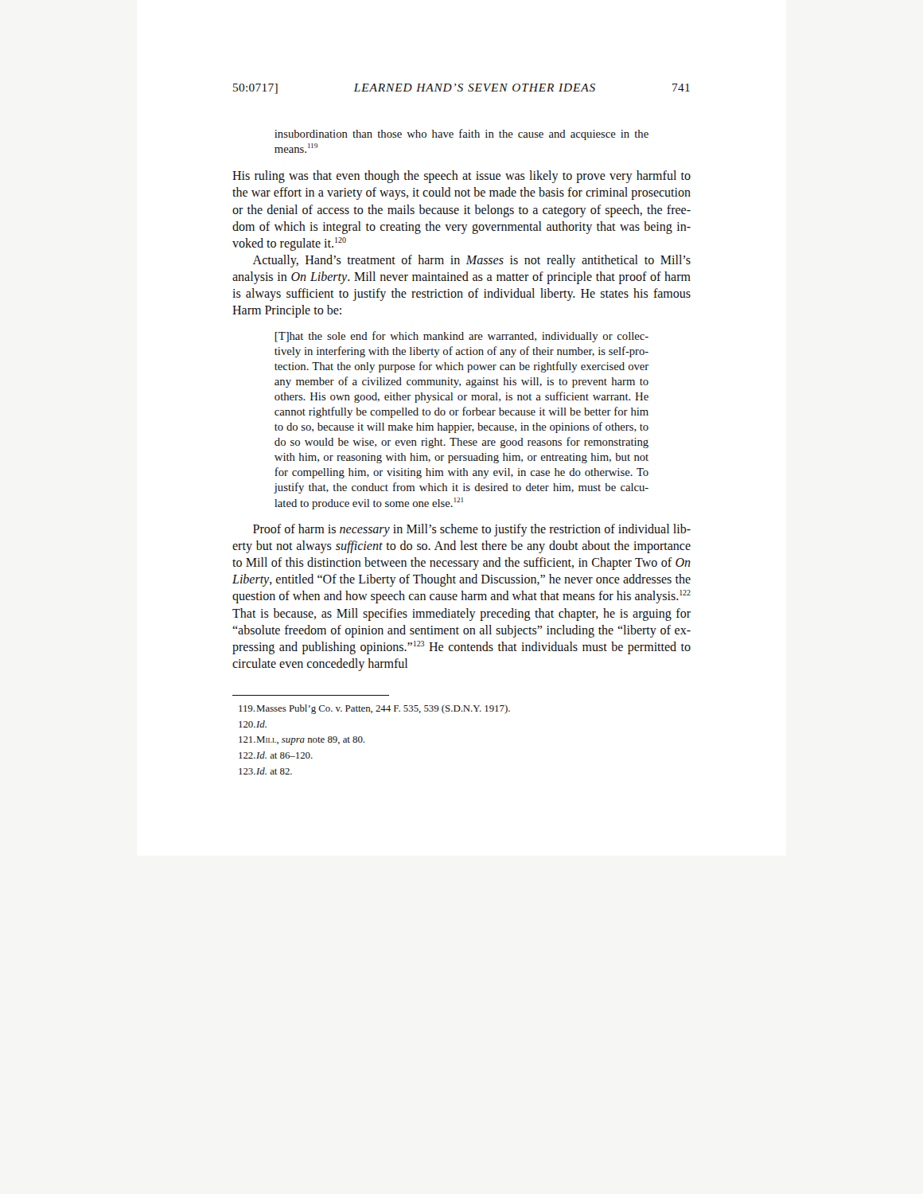50:0717] Learned Hand’s Seven Other Ideas 741
insubordination than those who have faith in the cause and acquiesce in the means.119
His ruling was that even though the speech at issue was likely to prove very harmful to the war effort in a variety of ways, it could not be made the basis for criminal prosecution or the denial of access to the mails because it belongs to a category of speech, the freedom of which is integral to creating the very governmental authority that was being invoked to regulate it.120
Actually, Hand’s treatment of harm in Masses is not really antithetical to Mill’s analysis in On Liberty. Mill never maintained as a matter of principle that proof of harm is always sufficient to justify the restriction of individual liberty. He states his famous Harm Principle to be:
[T]hat the sole end for which mankind are warranted, individually or collectively in interfering with the liberty of action of any of their number, is self-protection. That the only purpose for which power can be rightfully exercised over any member of a civilized community, against his will, is to prevent harm to others. His own good, either physical or moral, is not a sufficient warrant. He cannot rightfully be compelled to do or forbear because it will be better for him to do so, because it will make him happier, because, in the opinions of others, to do so would be wise, or even right. These are good reasons for remonstrating with him, or reasoning with him, or persuading him, or entreating him, but not for compelling him, or visiting him with any evil, in case he do otherwise. To justify that, the conduct from which it is desired to deter him, must be calculated to produce evil to some one else.121
Proof of harm is necessary in Mill’s scheme to justify the restriction of individual liberty but not always sufficient to do so. And lest there be any doubt about the importance to Mill of this distinction between the necessary and the sufficient, in Chapter Two of On Liberty, entitled “Of the Liberty of Thought and Discussion,” he never once addresses the question of when and how speech can cause harm and what that means for his analysis.122 That is because, as Mill specifies immediately preceding that chapter, he is arguing for “absolute freedom of opinion and sentiment on all subjects” including the “liberty of expressing and publishing opinions.”123 He contends that individuals must be permitted to circulate even concededly harmful
119. Masses Publ’g Co. v. Patten, 244 F. 535, 539 (S.D.N.Y. 1917). 120. Id. 121. Mill, supra note 89, at 80. 122. Id. at 86–120. 123. Id. at 82.